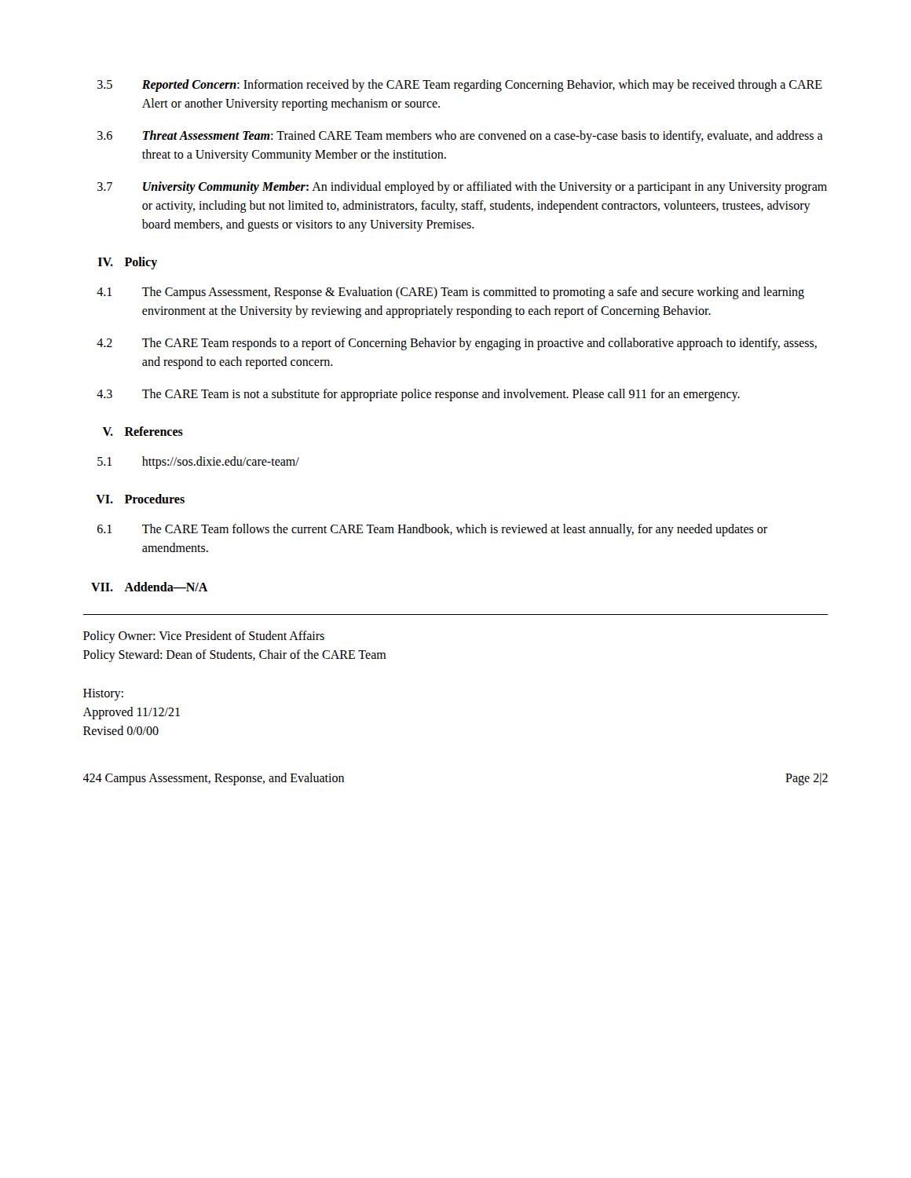3.5 Reported Concern: Information received by the CARE Team regarding Concerning Behavior, which may be received through a CARE Alert or another University reporting mechanism or source.
3.6 Threat Assessment Team: Trained CARE Team members who are convened on a case-by-case basis to identify, evaluate, and address a threat to a University Community Member or the institution.
3.7 University Community Member: An individual employed by or affiliated with the University or a participant in any University program or activity, including but not limited to, administrators, faculty, staff, students, independent contractors, volunteers, trustees, advisory board members, and guests or visitors to any University Premises.
IV. Policy
4.1 The Campus Assessment, Response & Evaluation (CARE) Team is committed to promoting a safe and secure working and learning environment at the University by reviewing and appropriately responding to each report of Concerning Behavior.
4.2 The CARE Team responds to a report of Concerning Behavior by engaging in proactive and collaborative approach to identify, assess, and respond to each reported concern.
4.3 The CARE Team is not a substitute for appropriate police response and involvement. Please call 911 for an emergency.
V. References
5.1 https://sos.dixie.edu/care-team/
VI. Procedures
6.1 The CARE Team follows the current CARE Team Handbook, which is reviewed at least annually, for any needed updates or amendments.
VII. Addenda—N/A
Policy Owner: Vice President of Student Affairs
Policy Steward: Dean of Students, Chair of the CARE Team
History:
Approved 11/12/21
Revised 0/0/00
424 Campus Assessment, Response, and Evaluation Page 2|2